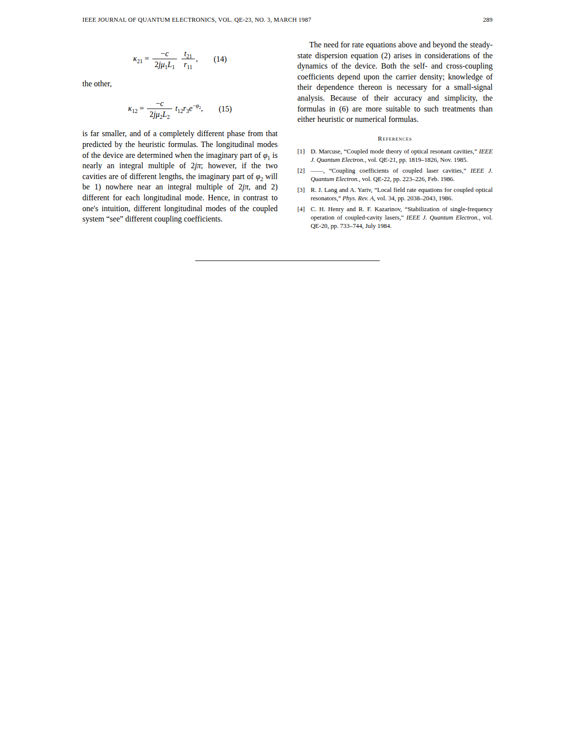IEEE Journal of Quantum Electronics, Vol. QE-23, No. 3, March 1987 289
κ21 = −c 2jμ1L1 t21 r11 , (14)
the other,
κ12 = −c 2jμ2L2 t12r3e−φ2, (15)
is far smaller, and of a completely different phase from that predicted by the heuristic formulas. The longitudinal modes of the device are determined when the imaginary part of φ1 is nearly an integral multiple of 2jπ; however, if the two cavities are of different lengths, the imaginary part of φ2 will be 1) nowhere near an integral multiple of 2jπ, and 2) different for each longitudinal mode. Hence, in contrast to one's intuition, different longitudinal modes of the coupled system “see” different coupling coefficients.
The need for rate equations above and beyond the steady-state dispersion equation (2) arises in considerations of the dynamics of the device. Both the self- and cross-coupling coefficients depend upon the carrier density; knowledge of their dependence thereon is necessary for a small-signal analysis. Because of their accuracy and simplicity, the formulas in (6) are more suitable to such treatments than either heuristic or numerical formulas.
References
D. Marcuse, “Coupled mode theory of optical resonant cavities,” IEEE J. Quantum Electron., vol. QE-21, pp. 1819–1826, Nov. 1985.
——, “Coupling coefficients of coupled laser cavities,” IEEE J. Quantum Electron., vol. QE-22, pp. 223–226, Feb. 1986.
R. J. Lang and A. Yariv, “Local field rate equations for coupled optical resonators,” Phys. Rev. A, vol. 34, pp. 2038–2043, 1986.
C. H. Henry and R. F. Kazarinov, “Stabilization of single-frequency operation of coupled-cavity lasers,” IEEE J. Quantum Electron., vol. QE-20, pp. 733–744, July 1984.